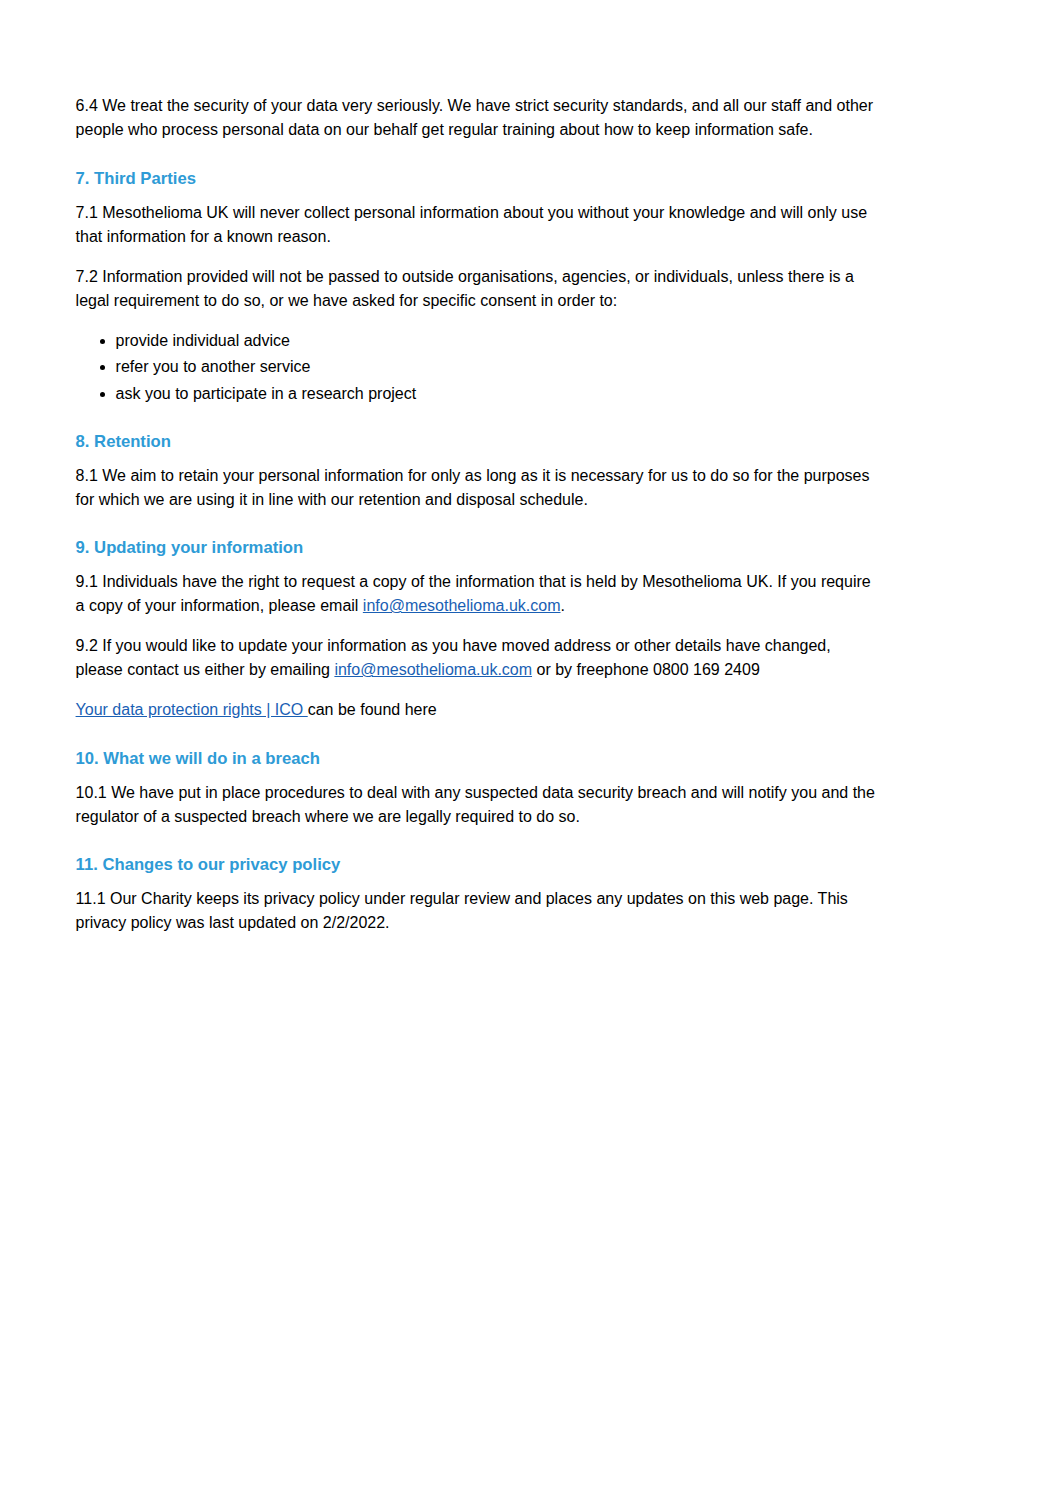6.4 We treat the security of your data very seriously. We have strict security standards, and all our staff and other people who process personal data on our behalf get regular training about how to keep information safe.
7. Third Parties
7.1 Mesothelioma UK will never collect personal information about you without your knowledge and will only use that information for a known reason.
7.2 Information provided will not be passed to outside organisations, agencies, or individuals, unless there is a legal requirement to do so, or we have asked for specific consent in order to:
provide individual advice
refer you to another service
ask you to participate in a research project
8. Retention
8.1 We aim to retain your personal information for only as long as it is necessary for us to do so for the purposes for which we are using it in line with our retention and disposal schedule.
9. Updating your information
9.1 Individuals have the right to request a copy of the information that is held by Mesothelioma UK. If you require a copy of your information, please email info@mesothelioma.uk.com.
9.2 If you would like to update your information as you have moved address or other details have changed, please contact us either by emailing info@mesothelioma.uk.com or by freephone 0800 169 2409
Your data protection rights | ICO can be found here
10. What we will do in a breach
10.1 We have put in place procedures to deal with any suspected data security breach and will notify you and the regulator of a suspected breach where we are legally required to do so.
11. Changes to our privacy policy
11.1 Our Charity keeps its privacy policy under regular review and places any updates on this web page. This privacy policy was last updated on 2/2/2022.